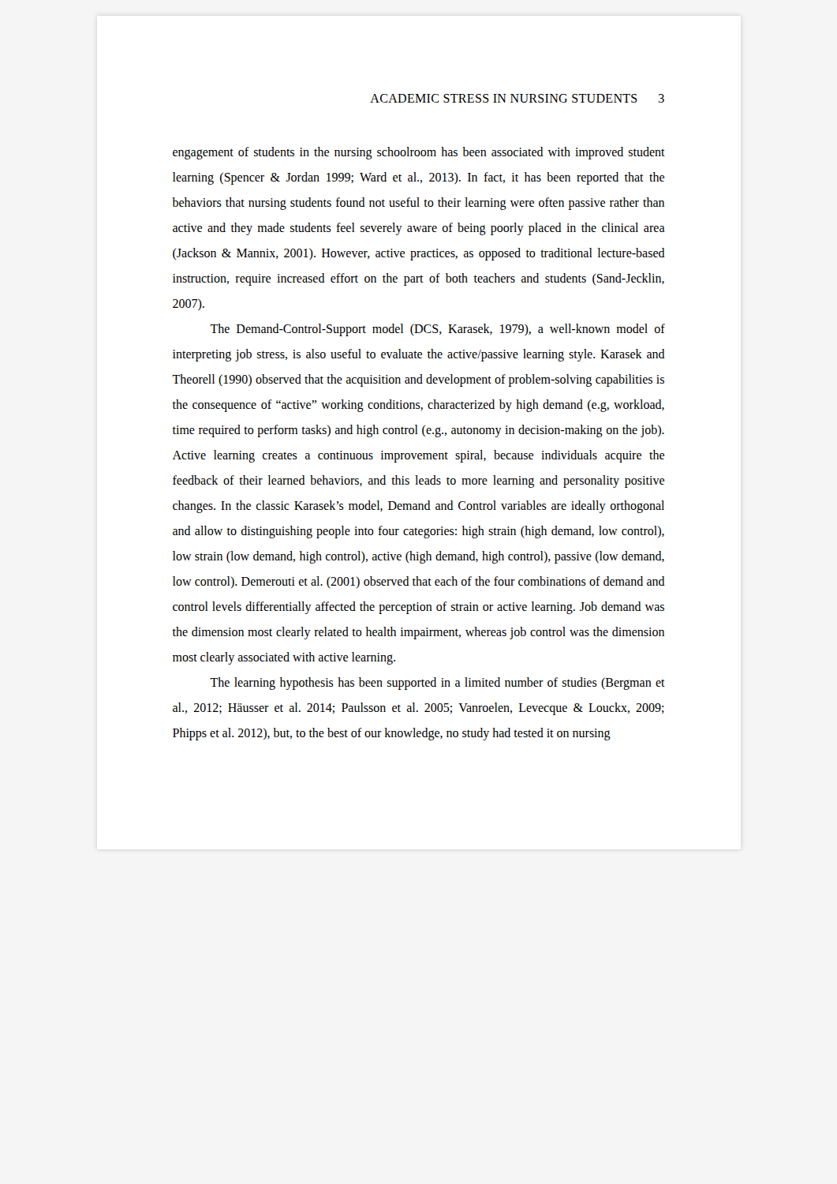ACADEMIC STRESS IN NURSING STUDENTS3
engagement of students in the nursing schoolroom has been associated with improved student learning (Spencer & Jordan 1999; Ward et al., 2013). In fact, it has been reported that the behaviors that nursing students found not useful to their learning were often passive rather than active and they made students feel severely aware of being poorly placed in the clinical area (Jackson & Mannix, 2001). However, active practices, as opposed to traditional lecture-based instruction, require increased effort on the part of both teachers and students (Sand-Jecklin, 2007).
The Demand-Control-Support model (DCS, Karasek, 1979), a well-known model of interpreting job stress, is also useful to evaluate the active/passive learning style. Karasek and Theorell (1990) observed that the acquisition and development of problem-solving capabilities is the consequence of “active” working conditions, characterized by high demand (e.g, workload, time required to perform tasks) and high control (e.g., autonomy in decision-making on the job). Active learning creates a continuous improvement spiral, because individuals acquire the feedback of their learned behaviors, and this leads to more learning and personality positive changes. In the classic Karasek’s model, Demand and Control variables are ideally orthogonal and allow to distinguishing people into four categories: high strain (high demand, low control), low strain (low demand, high control), active (high demand, high control), passive (low demand, low control). Demerouti et al. (2001) observed that each of the four combinations of demand and control levels differentially affected the perception of strain or active learning. Job demand was the dimension most clearly related to health impairment, whereas job control was the dimension most clearly associated with active learning.
The learning hypothesis has been supported in a limited number of studies (Bergman et al., 2012; Häusser et al. 2014; Paulsson et al. 2005; Vanroelen, Levecque & Louckx, 2009; Phipps et al. 2012), but, to the best of our knowledge, no study had tested it on nursing